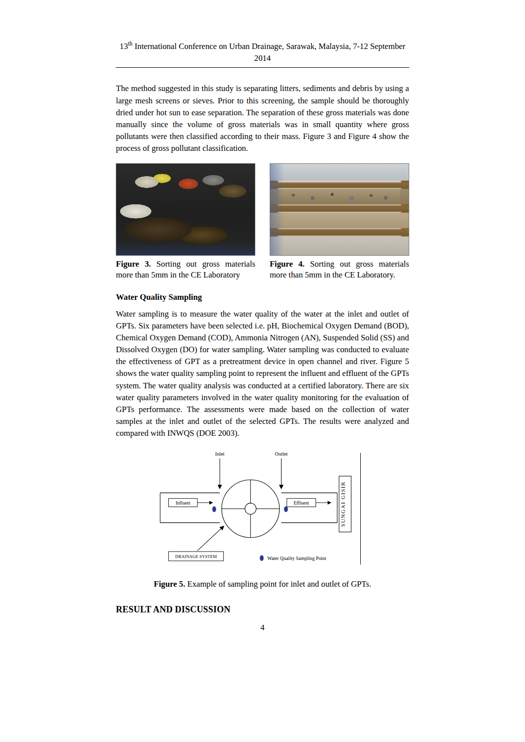13th International Conference on Urban Drainage, Sarawak, Malaysia, 7-12 September 2014
The method suggested in this study is separating litters, sediments and debris by using a large mesh screens or sieves. Prior to this screening, the sample should be thoroughly dried under hot sun to ease separation. The separation of these gross materials was done manually since the volume of gross materials was in small quantity where gross pollutants were then classified according to their mass. Figure 3 and Figure 4 show the process of gross pollutant classification.
Figure 3. Sorting out gross materials more than 5mm in the CE Laboratory
Figure 4. Sorting out gross materials more than 5mm in the CE Laboratory.
Water Quality Sampling
Water sampling is to measure the water quality of the water at the inlet and outlet of GPTs. Six parameters have been selected i.e. pH, Biochemical Oxygen Demand (BOD), Chemical Oxygen Demand (COD), Ammonia Nitrogen (AN), Suspended Solid (SS) and Dissolved Oxygen (DO) for water sampling. Water sampling was conducted to evaluate the effectiveness of GPT as a pretreatment device in open channel and river. Figure 5 shows the water quality sampling point to represent the influent and effluent of the GPTs system. The water quality analysis was conducted at a certified laboratory. There are six water quality parameters involved in the water quality monitoring for the evaluation of GPTs performance. The assessments were made based on the collection of water samples at the inlet and outlet of the selected GPTs. The results were analyzed and compared with INWQS (DOE 2003).
Inlet Outlet Influent Effluent DRAINAGE SYSTEM Water Quality Sampling Point SUNGAI GISIR
Figure 5. Example of sampling point for inlet and outlet of GPTs.
RESULT AND DISCUSSION
4